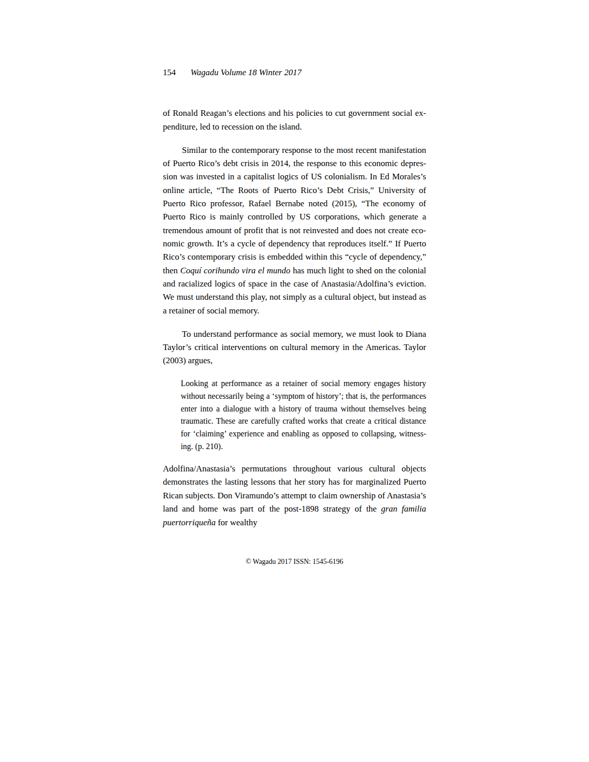154 Wagadu Volume 18 Winter 2017
of Ronald Reagan’s elections and his policies to cut government social expenditure, led to recession on the island.
Similar to the contemporary response to the most recent manifestation of Puerto Rico’s debt crisis in 2014, the response to this economic depression was invested in a capitalist logics of US colonialism. In Ed Morales’s online article, “The Roots of Puerto Rico’s Debt Crisis,” University of Puerto Rico professor, Rafael Bernabe noted (2015), “The economy of Puerto Rico is mainly controlled by US corporations, which generate a tremendous amount of profit that is not reinvested and does not create economic growth. It’s a cycle of dependency that reproduces itself.” If Puerto Rico’s contemporary crisis is embedded within this “cycle of dependency,” then Coquí corihundo vira el mundo has much light to shed on the colonial and racialized logics of space in the case of Anastasia/Adolfina’s eviction. We must understand this play, not simply as a cultural object, but instead as a retainer of social memory.
To understand performance as social memory, we must look to Diana Taylor’s critical interventions on cultural memory in the Americas. Taylor (2003) argues,
Looking at performance as a retainer of social memory engages history without necessarily being a ‘symptom of history’; that is, the performances enter into a dialogue with a history of trauma without themselves being traumatic. These are carefully crafted works that create a critical distance for ‘claiming’ experience and enabling as opposed to collapsing, witnessing. (p. 210).
Adolfina/Anastasia’s permutations throughout various cultural objects demonstrates the lasting lessons that her story has for marginalized Puerto Rican subjects. Don Viramundo’s attempt to claim ownership of Anastasia’s land and home was part of the post-1898 strategy of the gran familia puertorriqueña for wealthy
© Wagadu 2017 ISSN: 1545-6196